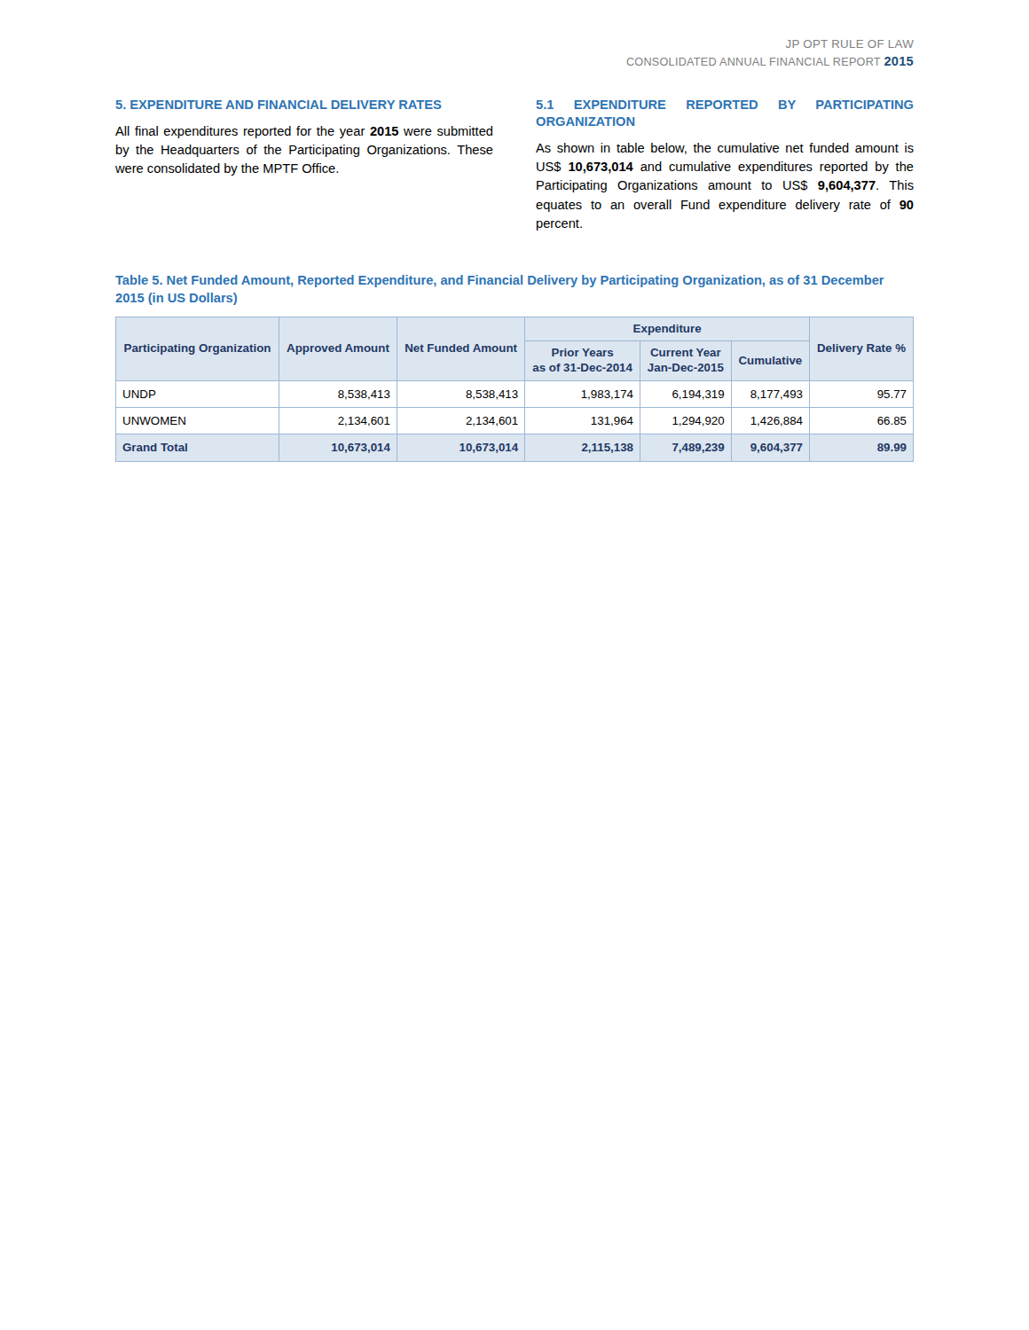JP OPT RULE OF LAW
CONSOLIDATED ANNUAL FINANCIAL REPORT 2015
5. Expenditure and Financial Delivery Rates
All final expenditures reported for the year 2015 were submitted by the Headquarters of the Participating Organizations. These were consolidated by the MPTF Office.
5.1 Expenditure reported by Participating Organization
As shown in table below, the cumulative net funded amount is US$ 10,673,014 and cumulative expenditures reported by the Participating Organizations amount to US$ 9,604,377. This equates to an overall Fund expenditure delivery rate of 90 percent.
Table 5. Net Funded Amount, Reported Expenditure, and Financial Delivery by Participating Organization, as of 31 December 2015 (in US Dollars)
| Participating Organization | Approved Amount | Net Funded Amount | Expenditure | Delivery Rate % |
| --- | --- | --- | --- | --- |
| Prior Years as of 31-Dec-2014 | Current Year Jan-Dec-2015 | Cumulative |
| UNDP | 8,538,413 | 8,538,413 | 1,983,174 | 6,194,319 | 8,177,493 | 95.77 |
| UNWOMEN | 2,134,601 | 2,134,601 | 131,964 | 1,294,920 | 1,426,884 | 66.85 |
| Grand Total | 10,673,014 | 10,673,014 | 2,115,138 | 7,489,239 | 9,604,377 | 89.99 |